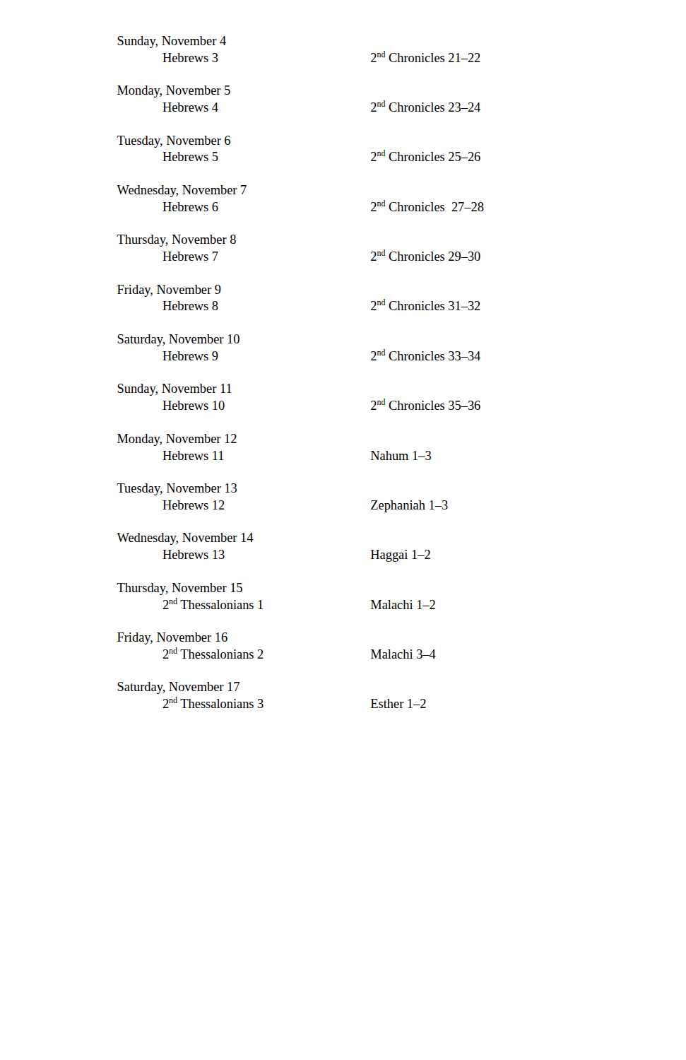Sunday, November 4
Hebrews 3 2nd Chronicles 21–22
Monday, November 5
Hebrews 4 2nd Chronicles 23–24
Tuesday, November 6
Hebrews 5 2nd Chronicles 25–26
Wednesday, November 7
Hebrews 6 2nd Chronicles 27–28
Thursday, November 8
Hebrews 7 2nd Chronicles 29–30
Friday, November 9
Hebrews 8 2nd Chronicles 31–32
Saturday, November 10
Hebrews 9 2nd Chronicles 33–34
Sunday, November 11
Hebrews 10 2nd Chronicles 35–36
Monday, November 12
Hebrews 11 Nahum 1–3
Tuesday, November 13
Hebrews 12 Zephaniah 1–3
Wednesday, November 14
Hebrews 13 Haggai 1–2
Thursday, November 15
2nd Thessalonians 1 Malachi 1–2
Friday, November 16
2nd Thessalonians 2 Malachi 3–4
Saturday, November 17
2nd Thessalonians 3 Esther 1–2